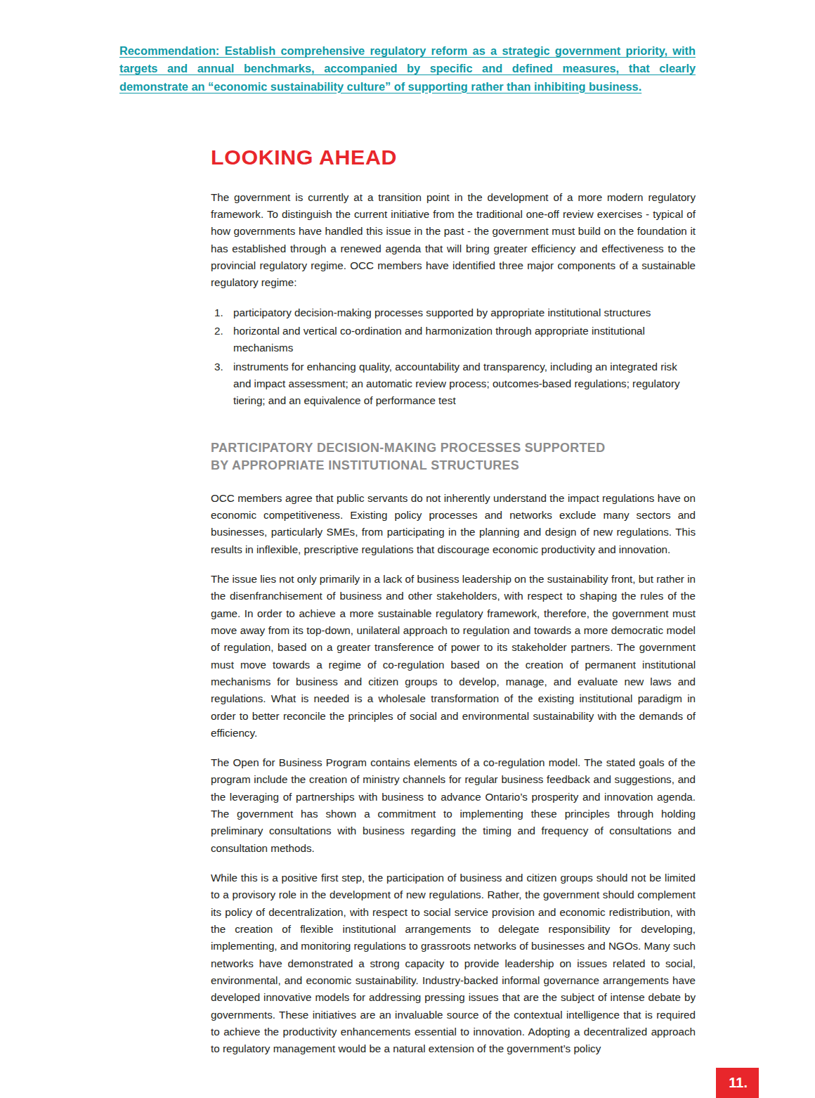Recommendation: Establish comprehensive regulatory reform as a strategic government priority, with targets and annual benchmarks, accompanied by specific and defined measures, that clearly demonstrate an “economic sustainability culture” of supporting rather than inhibiting business.
LOOKING AHEAD
The government is currently at a transition point in the development of a more modern regulatory framework. To distinguish the current initiative from the traditional one-off review exercises - typical of how governments have handled this issue in the past - the government must build on the foundation it has established through a renewed agenda that will bring greater efficiency and effectiveness to the provincial regulatory regime. OCC members have identified three major components of a sustainable regulatory regime:
participatory decision-making processes supported by appropriate institutional structures
horizontal and vertical co-ordination and harmonization through appropriate institutional mechanisms
instruments for enhancing quality, accountability and transparency, including an integrated risk and impact assessment; an automatic review process; outcomes-based regulations; regulatory tiering; and an equivalence of performance test
PARTICIPATORY DECISION-MAKING PROCESSES SUPPORTED
BY APPROPRIATE INSTITUTIONAL STRUCTURES
OCC members agree that public servants do not inherently understand the impact regulations have on economic competitiveness. Existing policy processes and networks exclude many sectors and businesses, particularly SMEs, from participating in the planning and design of new regulations. This results in inflexible, prescriptive regulations that discourage economic productivity and innovation.
The issue lies not only primarily in a lack of business leadership on the sustainability front, but rather in the disenfranchisement of business and other stakeholders, with respect to shaping the rules of the game. In order to achieve a more sustainable regulatory framework, therefore, the government must move away from its top-down, unilateral approach to regulation and towards a more democratic model of regulation, based on a greater transference of power to its stakeholder partners. The government must move towards a regime of co-regulation based on the creation of permanent institutional mechanisms for business and citizen groups to develop, manage, and evaluate new laws and regulations. What is needed is a wholesale transformation of the existing institutional paradigm in order to better reconcile the principles of social and environmental sustainability with the demands of efficiency.
The Open for Business Program contains elements of a co-regulation model. The stated goals of the program include the creation of ministry channels for regular business feedback and suggestions, and the leveraging of partnerships with business to advance Ontario’s prosperity and innovation agenda. The government has shown a commitment to implementing these principles through holding preliminary consultations with business regarding the timing and frequency of consultations and consultation methods.
While this is a positive first step, the participation of business and citizen groups should not be limited to a provisory role in the development of new regulations. Rather, the government should complement its policy of decentralization, with respect to social service provision and economic redistribution, with the creation of flexible institutional arrangements to delegate responsibility for developing, implementing, and monitoring regulations to grassroots networks of businesses and NGOs. Many such networks have demonstrated a strong capacity to provide leadership on issues related to social, environmental, and economic sustainability. Industry-backed informal governance arrangements have developed innovative models for addressing pressing issues that are the subject of intense debate by governments. These initiatives are an invaluable source of the contextual intelligence that is required to achieve the productivity enhancements essential to innovation. Adopting a decentralized approach to regulatory management would be a natural extension of the government’s policy
11.